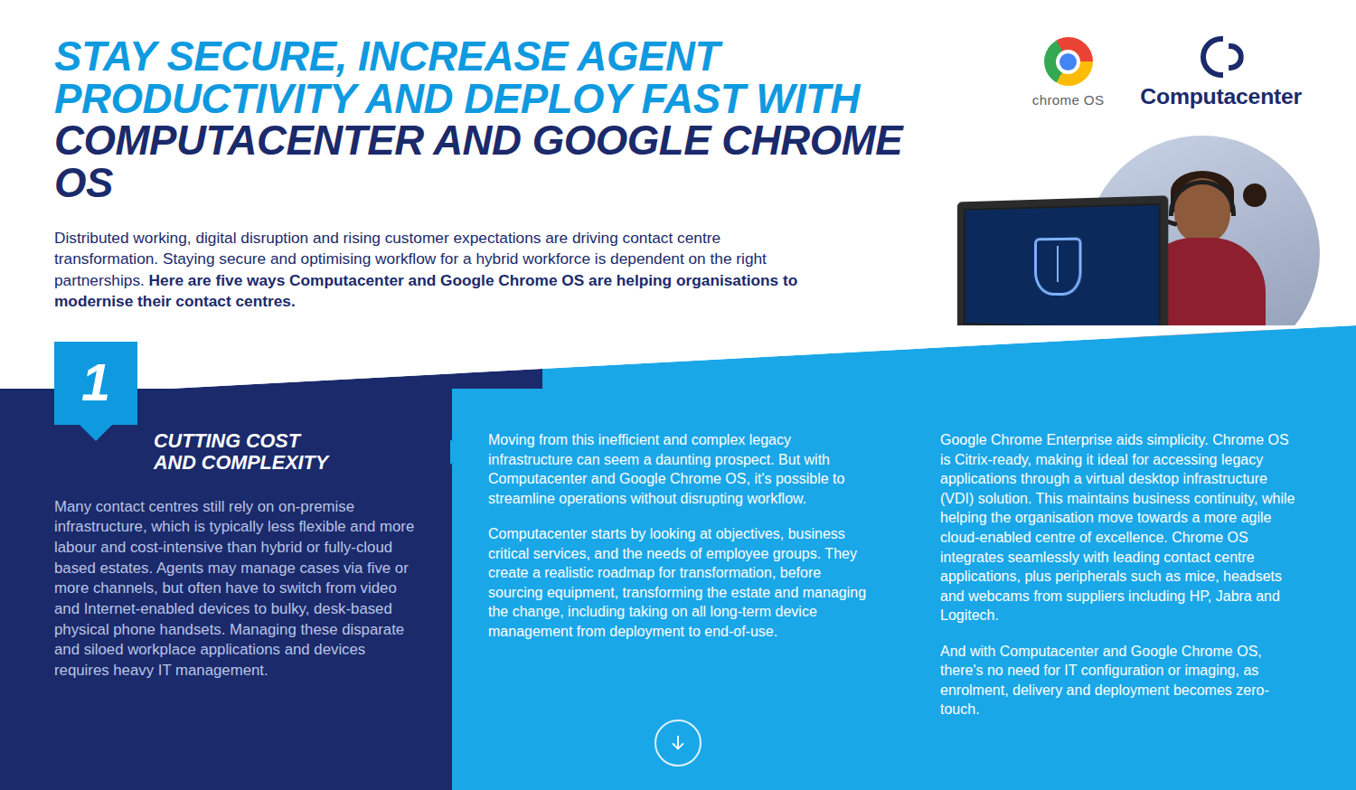chrome OS
Computacenter
Stay secure, increase agent
productivity and deploy fast with
Computacenter and Google Chrome OS
Distributed working, digital disruption and rising customer expectations are driving contact centre transformation. Staying secure and optimising workflow for a hybrid workforce is dependent on the right partnerships. Here are five ways Computacenter and Google Chrome OS are helping organisations to modernise their contact centres.
1
Cutting cost
and complexity
Many contact centres still rely on on-premise infrastructure, which is typically less flexible and more labour and cost-intensive than hybrid or fully-cloud based estates. Agents may manage cases via five or more channels, but often have to switch from video and Internet-enabled devices to bulky, desk-based physical phone handsets. Managing these disparate and siloed workplace applications and devices requires heavy IT management.
Moving from this inefficient and complex legacy infrastructure can seem a daunting prospect. But with Computacenter and Google Chrome OS, it's possible to streamline operations without disrupting workflow.
Computacenter starts by looking at objectives, business critical services, and the needs of employee groups. They create a realistic roadmap for transformation, before sourcing equipment, transforming the estate and managing the change, including taking on all long-term device management from deployment to end-of-use.
Google Chrome Enterprise aids simplicity. Chrome OS is Citrix-ready, making it ideal for accessing legacy applications through a virtual desktop infrastructure (VDI) solution. This maintains business continuity, while helping the organisation move towards a more agile cloud-enabled centre of excellence. Chrome OS integrates seamlessly with leading contact centre applications, plus peripherals such as mice, headsets and webcams from suppliers including HP, Jabra and Logitech.
And with Computacenter and Google Chrome OS, there's no need for IT configuration or imaging, as enrolment, delivery and deployment becomes zero-touch.